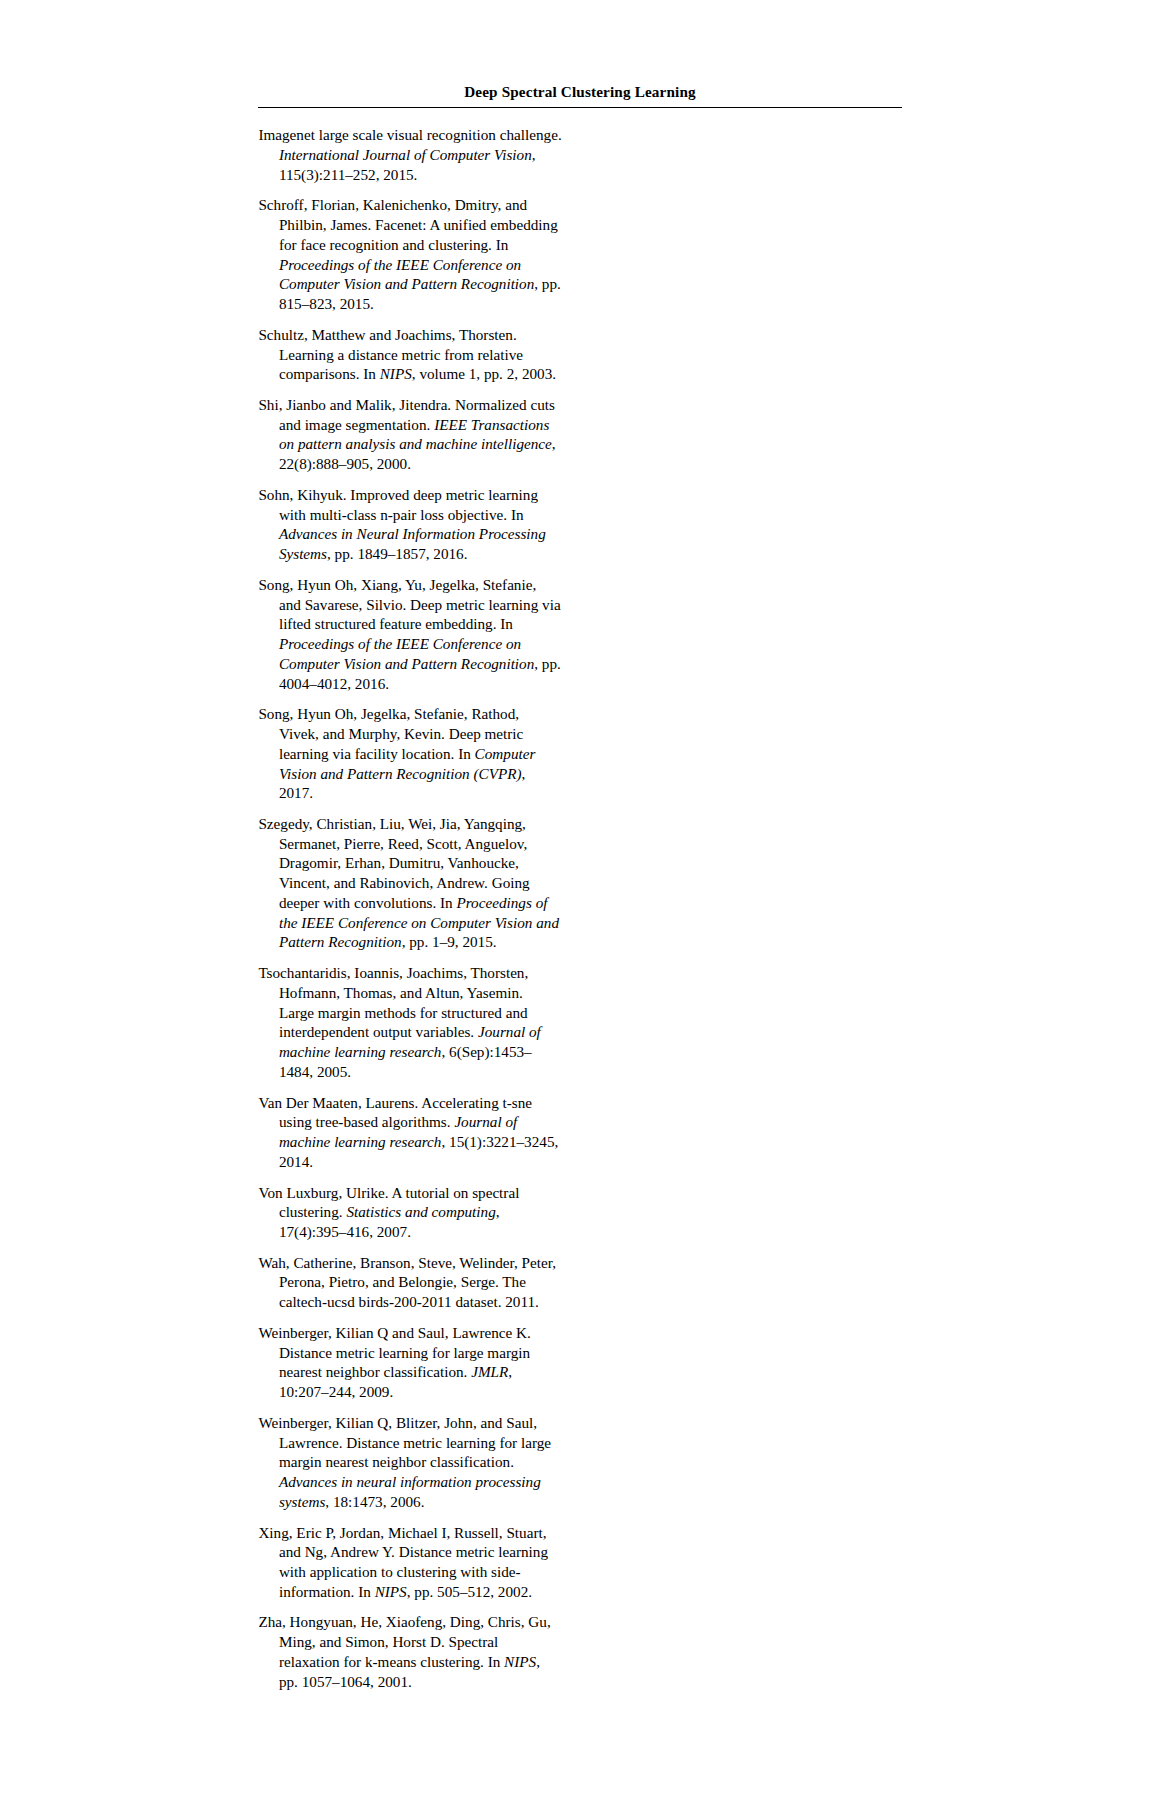Deep Spectral Clustering Learning
Imagenet large scale visual recognition challenge. International Journal of Computer Vision, 115(3):211–252, 2015.
Schroff, Florian, Kalenichenko, Dmitry, and Philbin, James. Facenet: A unified embedding for face recognition and clustering. In Proceedings of the IEEE Conference on Computer Vision and Pattern Recognition, pp. 815–823, 2015.
Schultz, Matthew and Joachims, Thorsten. Learning a distance metric from relative comparisons. In NIPS, volume 1, pp. 2, 2003.
Shi, Jianbo and Malik, Jitendra. Normalized cuts and image segmentation. IEEE Transactions on pattern analysis and machine intelligence, 22(8):888–905, 2000.
Sohn, Kihyuk. Improved deep metric learning with multi-class n-pair loss objective. In Advances in Neural Information Processing Systems, pp. 1849–1857, 2016.
Song, Hyun Oh, Xiang, Yu, Jegelka, Stefanie, and Savarese, Silvio. Deep metric learning via lifted structured feature embedding. In Proceedings of the IEEE Conference on Computer Vision and Pattern Recognition, pp. 4004–4012, 2016.
Song, Hyun Oh, Jegelka, Stefanie, Rathod, Vivek, and Murphy, Kevin. Deep metric learning via facility location. In Computer Vision and Pattern Recognition (CVPR), 2017.
Szegedy, Christian, Liu, Wei, Jia, Yangqing, Sermanet, Pierre, Reed, Scott, Anguelov, Dragomir, Erhan, Dumitru, Vanhoucke, Vincent, and Rabinovich, Andrew. Going deeper with convolutions. In Proceedings of the IEEE Conference on Computer Vision and Pattern Recognition, pp. 1–9, 2015.
Tsochantaridis, Ioannis, Joachims, Thorsten, Hofmann, Thomas, and Altun, Yasemin. Large margin methods for structured and interdependent output variables. Journal of machine learning research, 6(Sep):1453–1484, 2005.
Van Der Maaten, Laurens. Accelerating t-sne using tree-based algorithms. Journal of machine learning research, 15(1):3221–3245, 2014.
Von Luxburg, Ulrike. A tutorial on spectral clustering. Statistics and computing, 17(4):395–416, 2007.
Wah, Catherine, Branson, Steve, Welinder, Peter, Perona, Pietro, and Belongie, Serge. The caltech-ucsd birds-200-2011 dataset. 2011.
Weinberger, Kilian Q and Saul, Lawrence K. Distance metric learning for large margin nearest neighbor classification. JMLR, 10:207–244, 2009.
Weinberger, Kilian Q, Blitzer, John, and Saul, Lawrence. Distance metric learning for large margin nearest neighbor classification. Advances in neural information processing systems, 18:1473, 2006.
Xing, Eric P, Jordan, Michael I, Russell, Stuart, and Ng, Andrew Y. Distance metric learning with application to clustering with side-information. In NIPS, pp. 505–512, 2002.
Zha, Hongyuan, He, Xiaofeng, Ding, Chris, Gu, Ming, and Simon, Horst D. Spectral relaxation for k-means clustering. In NIPS, pp. 1057–1064, 2001.